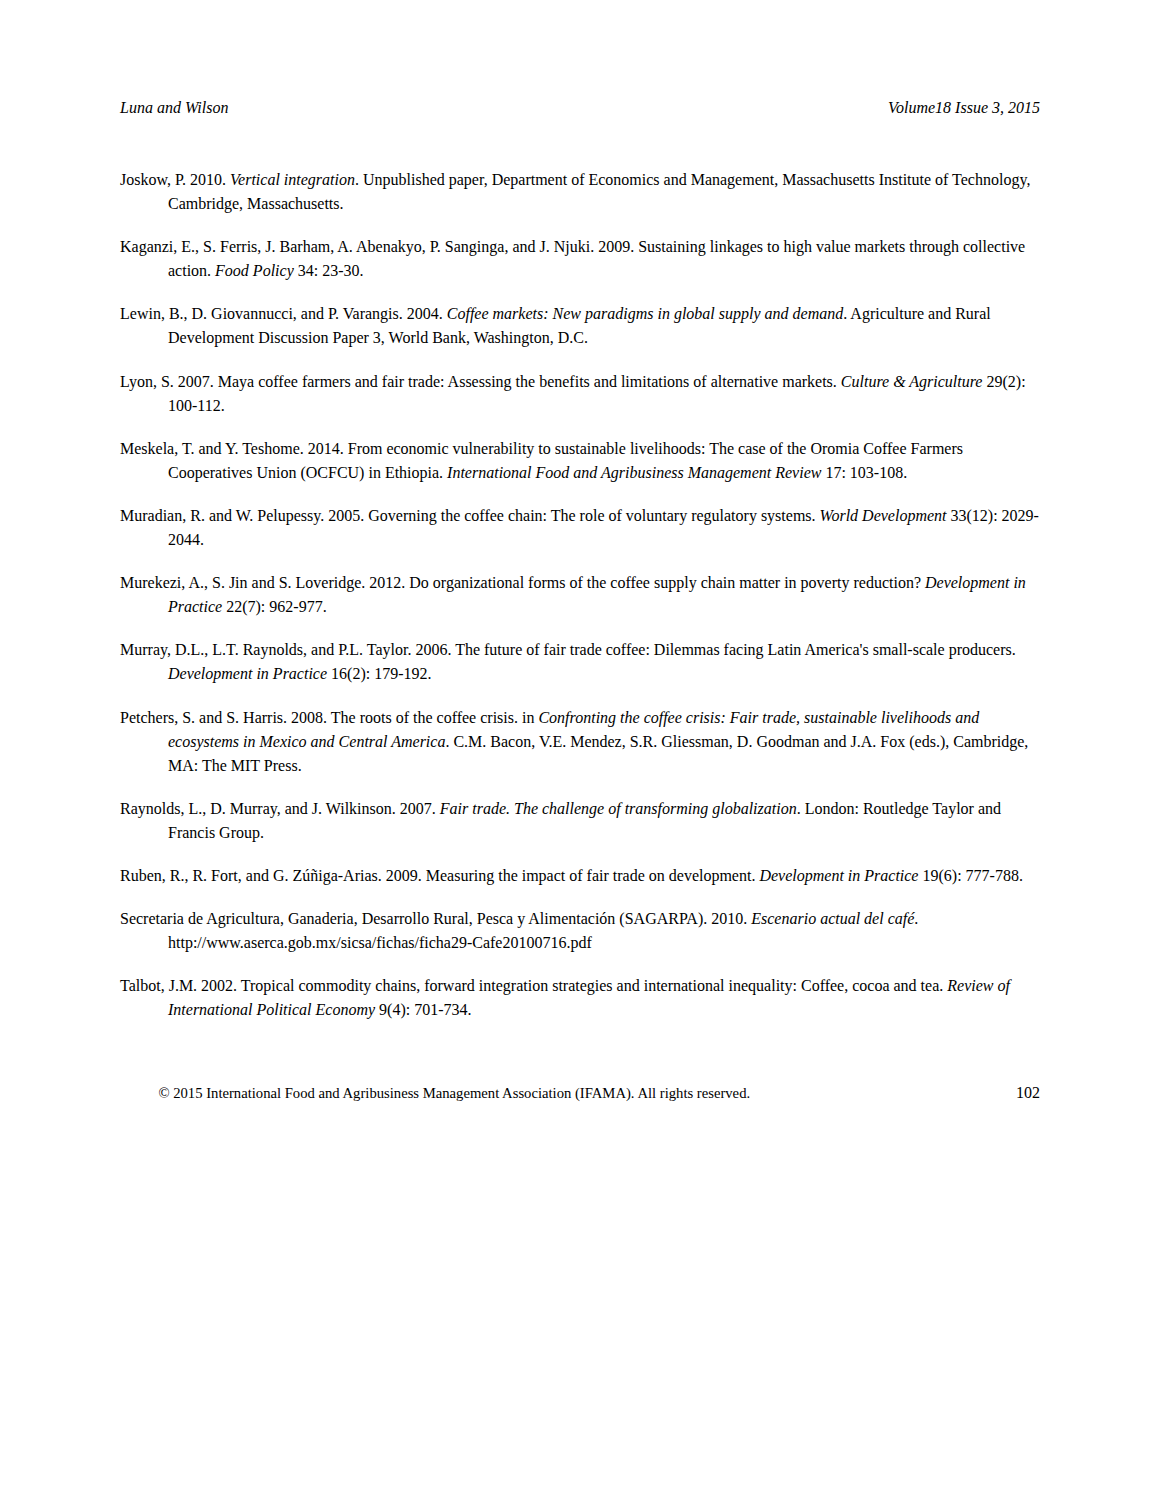Luna and Wilson Volume18 Issue 3, 2015
Joskow, P. 2010. Vertical integration. Unpublished paper, Department of Economics and Management, Massachusetts Institute of Technology, Cambridge, Massachusetts.
Kaganzi, E., S. Ferris, J. Barham, A. Abenakyo, P. Sanginga, and J. Njuki. 2009. Sustaining linkages to high value markets through collective action. Food Policy 34: 23-30.
Lewin, B., D. Giovannucci, and P. Varangis. 2004. Coffee markets: New paradigms in global supply and demand. Agriculture and Rural Development Discussion Paper 3, World Bank, Washington, D.C.
Lyon, S. 2007. Maya coffee farmers and fair trade: Assessing the benefits and limitations of alternative markets. Culture & Agriculture 29(2): 100-112.
Meskela, T. and Y. Teshome. 2014. From economic vulnerability to sustainable livelihoods: The case of the Oromia Coffee Farmers Cooperatives Union (OCFCU) in Ethiopia. International Food and Agribusiness Management Review 17: 103-108.
Muradian, R. and W. Pelupessy. 2005. Governing the coffee chain: The role of voluntary regulatory systems. World Development 33(12): 2029-2044.
Murekezi, A., S. Jin and S. Loveridge. 2012. Do organizational forms of the coffee supply chain matter in poverty reduction? Development in Practice 22(7): 962-977.
Murray, D.L., L.T. Raynolds, and P.L. Taylor. 2006. The future of fair trade coffee: Dilemmas facing Latin America's small-scale producers. Development in Practice 16(2): 179-192.
Petchers, S. and S. Harris. 2008. The roots of the coffee crisis. in Confronting the coffee crisis: Fair trade, sustainable livelihoods and ecosystems in Mexico and Central America. C.M. Bacon, V.E. Mendez, S.R. Gliessman, D. Goodman and J.A. Fox (eds.), Cambridge, MA: The MIT Press.
Raynolds, L., D. Murray, and J. Wilkinson. 2007. Fair trade. The challenge of transforming globalization. London: Routledge Taylor and Francis Group.
Ruben, R., R. Fort, and G. Zúñiga-Arias. 2009. Measuring the impact of fair trade on development. Development in Practice 19(6): 777-788.
Secretaria de Agricultura, Ganaderia, Desarrollo Rural, Pesca y Alimentación (SAGARPA). 2010. Escenario actual del café. http://www.aserca.gob.mx/sicsa/fichas/ficha29-Cafe20100716.pdf
Talbot, J.M. 2002. Tropical commodity chains, forward integration strategies and international inequality: Coffee, cocoa and tea. Review of International Political Economy 9(4): 701-734.
© 2015 International Food and Agribusiness Management Association (IFAMA). All rights reserved. 102